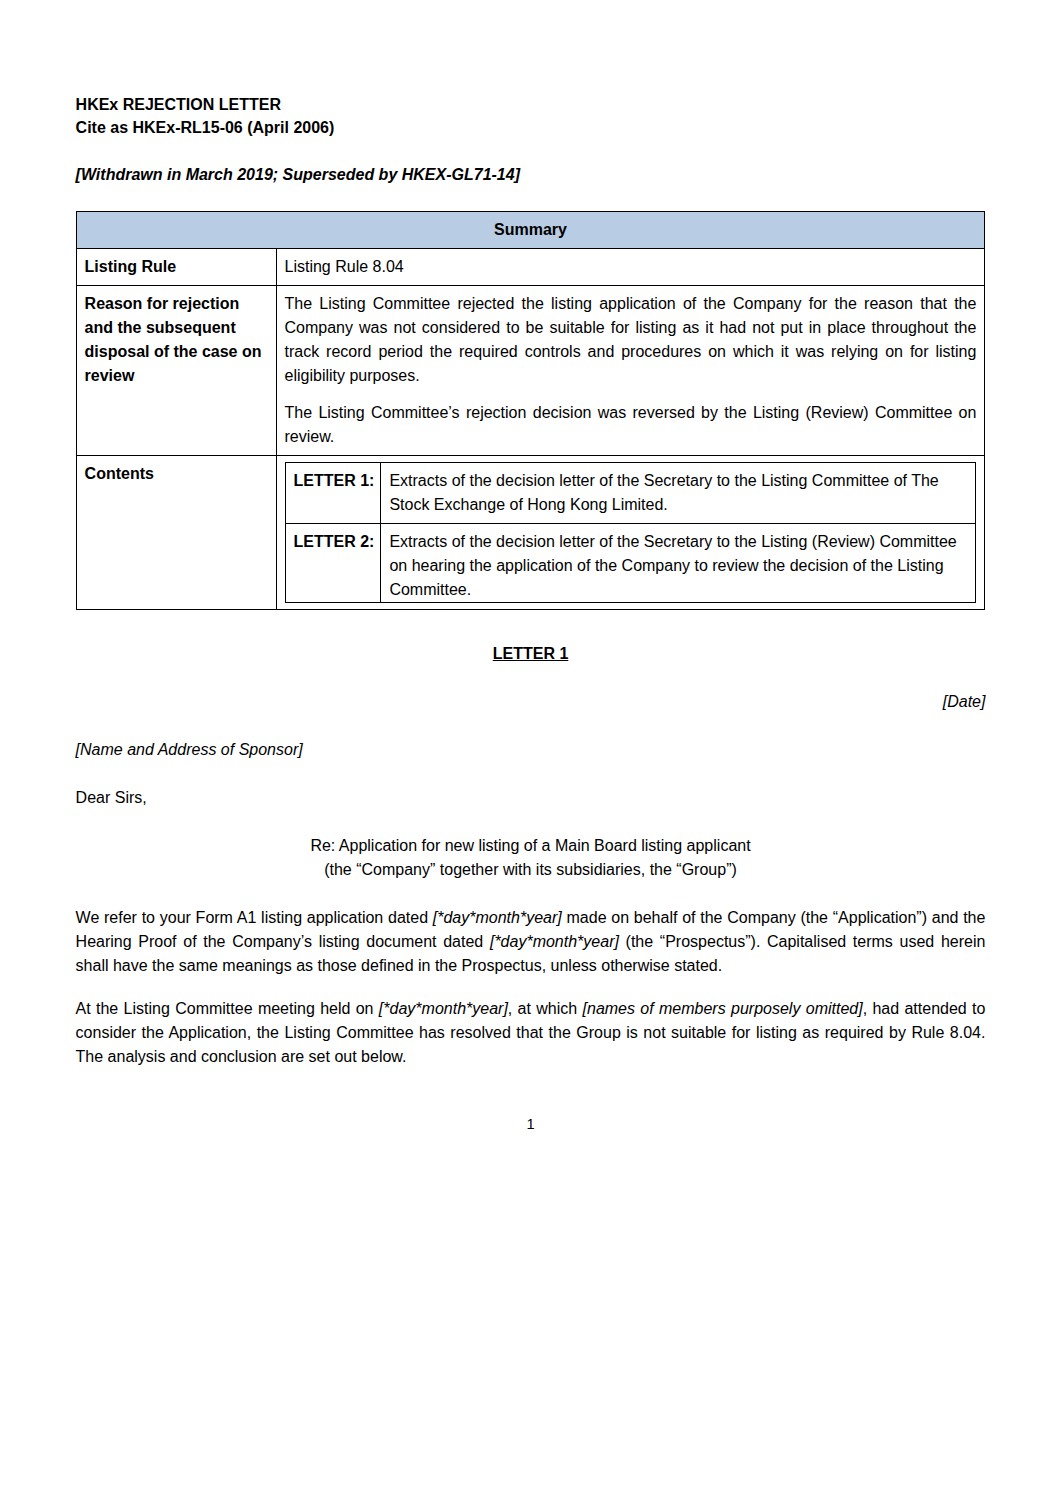HKEx REJECTION LETTER
Cite as HKEx-RL15-06 (April 2006)
[Withdrawn in March 2019; Superseded by HKEX-GL71-14]
| Summary |
| --- |
| Listing Rule | Listing Rule 8.04 |
| Reason for rejection and the subsequent disposal of the case on review | The Listing Committee rejected the listing application of the Company for the reason that the Company was not considered to be suitable for listing as it had not put in place throughout the track record period the required controls and procedures on which it was relying on for listing eligibility purposes. The Listing Committee’s rejection decision was reversed by the Listing (Review) Committee on review. |
| Contents | / LETTER 1: / Extracts of the decision letter of the Secretary to the Listing Committee of The Stock Exchange of Hong Kong Limited. / / LETTER 2: / Extracts of the decision letter of the Secretary to the Listing (Review) Committee on hearing the application of the Company to review the decision of the Listing Committee. / |
LETTER 1
[Date]
[Name and Address of Sponsor]
Dear Sirs,
Re: Application for new listing of a Main Board listing applicant
(the “Company” together with its subsidiaries, the “Group”)
We refer to your Form A1 listing application dated [*day*month*year] made on behalf of the Company (the “Application”) and the Hearing Proof of the Company’s listing document dated [*day*month*year] (the “Prospectus”). Capitalised terms used herein shall have the same meanings as those defined in the Prospectus, unless otherwise stated.
At the Listing Committee meeting held on [*day*month*year], at which [names of members purposely omitted], had attended to consider the Application, the Listing Committee has resolved that the Group is not suitable for listing as required by Rule 8.04. The analysis and conclusion are set out below.
1